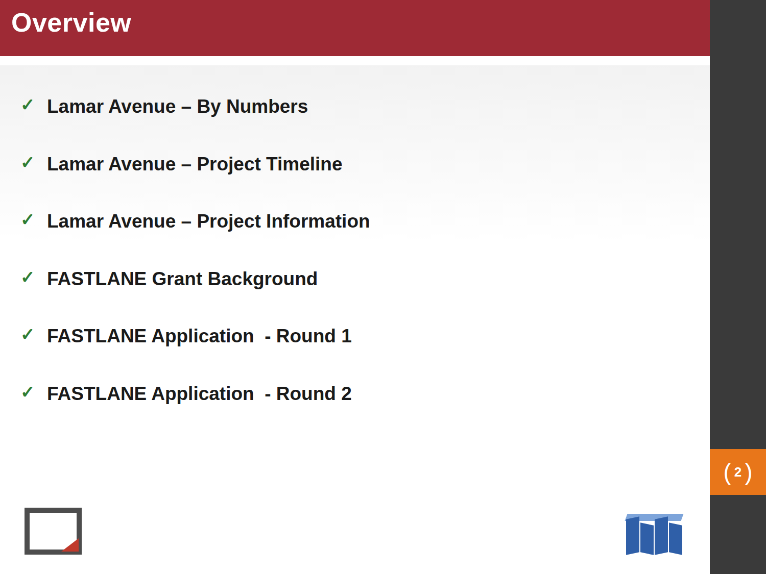Overview
Lamar Avenue – By Numbers
Lamar Avenue – Project Timeline
Lamar Avenue – Project Information
FASTLANE Grant Background
FASTLANE Application - Round 1
FASTLANE Application - Round 2
(2)